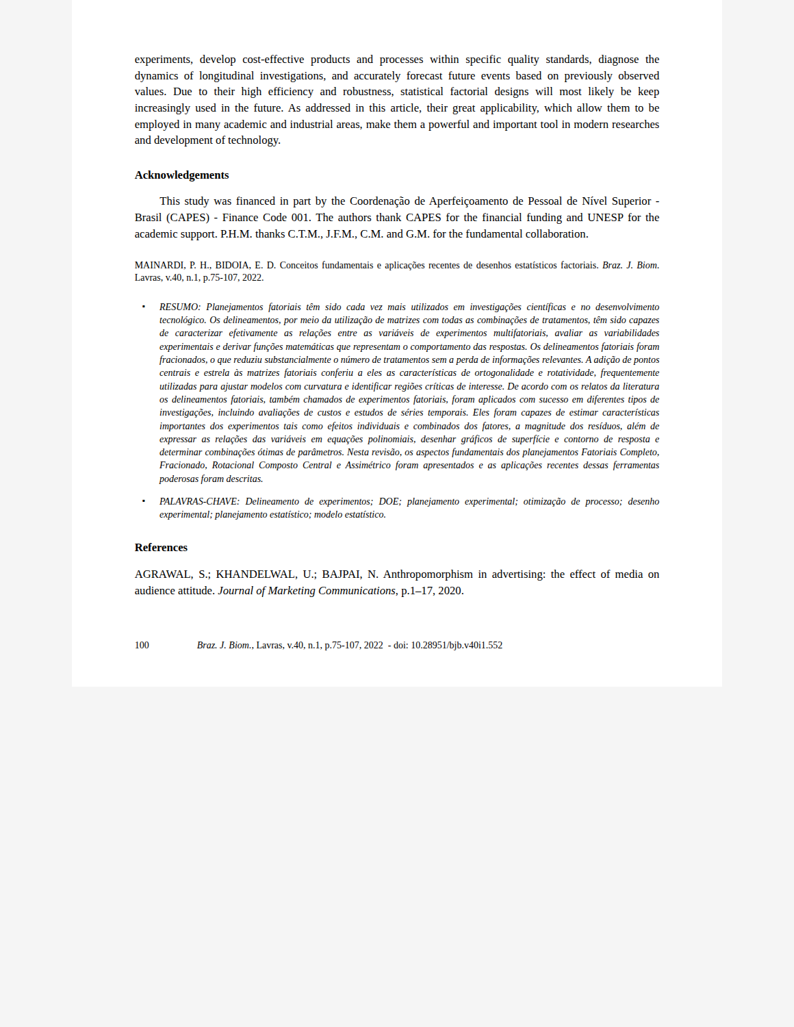experiments, develop cost-effective products and processes within specific quality standards, diagnose the dynamics of longitudinal investigations, and accurately forecast future events based on previously observed values. Due to their high efficiency and robustness, statistical factorial designs will most likely be keep increasingly used in the future. As addressed in this article, their great applicability, which allow them to be employed in many academic and industrial areas, make them a powerful and important tool in modern researches and development of technology.
Acknowledgements
This study was financed in part by the Coordenação de Aperfeiçoamento de Pessoal de Nível Superior - Brasil (CAPES) - Finance Code 001. The authors thank CAPES for the financial funding and UNESP for the academic support. P.H.M. thanks C.T.M., J.F.M., C.M. and G.M. for the fundamental collaboration.
MAINARDI, P. H., BIDOIA, E. D. Conceitos fundamentais e aplicações recentes de desenhos estatísticos factoriais. Braz. J. Biom. Lavras, v.40, n.1, p.75-107, 2022.
RESUMO: Planejamentos fatoriais têm sido cada vez mais utilizados em investigações científicas e no desenvolvimento tecnológico. Os delineamentos, por meio da utilização de matrizes com todas as combinações de tratamentos, têm sido capazes de caracterizar efetivamente as relações entre as variáveis de experimentos multifatoriais, avaliar as variabilidades experimentais e derivar funções matemáticas que representam o comportamento das respostas. Os delineamentos fatoriais foram fracionados, o que reduziu substancialmente o número de tratamentos sem a perda de informações relevantes. A adição de pontos centrais e estrela às matrizes fatoriais conferiu a eles as características de ortogonalidade e rotatividade, frequentemente utilizadas para ajustar modelos com curvatura e identificar regiões críticas de interesse. De acordo com os relatos da literatura os delineamentos fatoriais, também chamados de experimentos fatoriais, foram aplicados com sucesso em diferentes tipos de investigações, incluindo avaliações de custos e estudos de séries temporais. Eles foram capazes de estimar características importantes dos experimentos tais como efeitos individuais e combinados dos fatores, a magnitude dos resíduos, além de expressar as relações das variáveis em equações polinomiais, desenhar gráficos de superfície e contorno de resposta e determinar combinações ótimas de parâmetros. Nesta revisão, os aspectos fundamentais dos planejamentos Fatoriais Completo, Fracionado, Rotacional Composto Central e Assimétrico foram apresentados e as aplicações recentes dessas ferramentas poderosas foram descritas.
PALAVRAS-CHAVE: Delineamento de experimentos; DOE; planejamento experimental; otimização de processo; desenho experimental; planejamento estatístico; modelo estatístico.
References
AGRAWAL, S.; KHANDELWAL, U.; BAJPAI, N. Anthropomorphism in advertising: the effect of media on audience attitude. Journal of Marketing Communications, p.1–17, 2020.
100
Braz. J. Biom., Lavras, v.40, n.1, p.75-107, 2022 - doi: 10.28951/bjb.v40i1.552